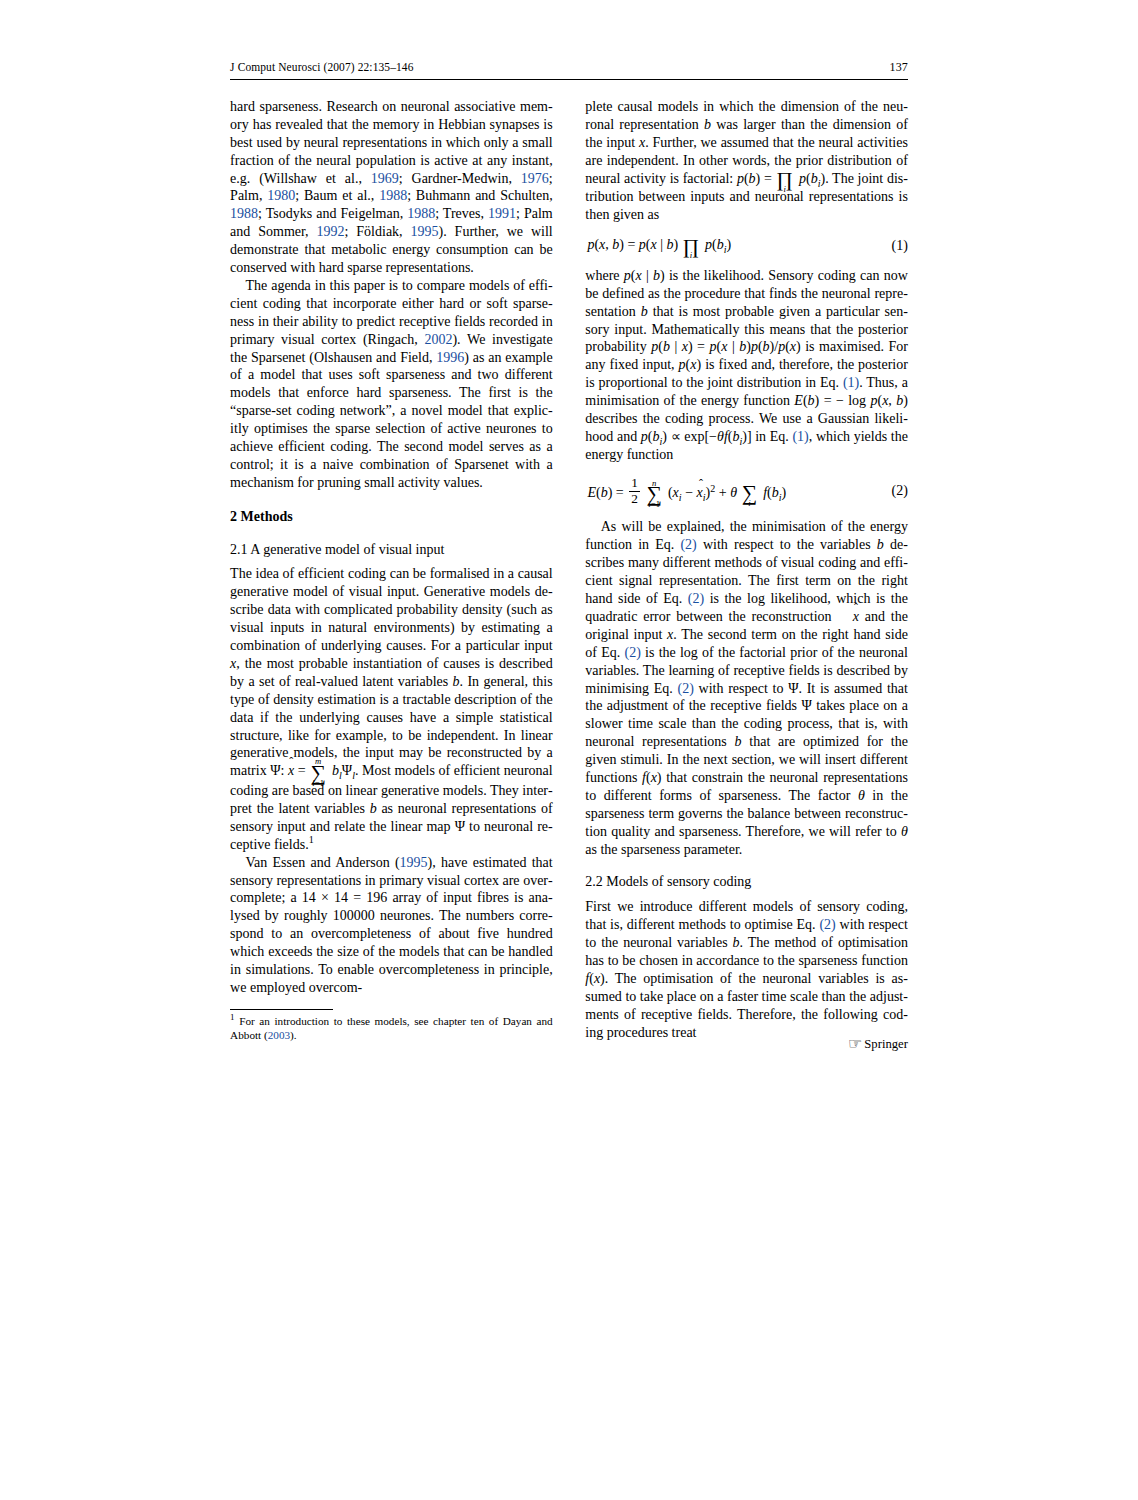J Comput Neurosci (2007) 22:135–146 137
hard sparseness. Research on neuronal associative memory has revealed that the memory in Hebbian synapses is best used by neural representations in which only a small fraction of the neural population is active at any instant, e.g. (Willshaw et al., 1969; Gardner-Medwin, 1976; Palm, 1980; Baum et al., 1988; Buhmann and Schulten, 1988; Tsodyks and Feigelman, 1988; Treves, 1991; Palm and Sommer, 1992; Földiak, 1995). Further, we will demonstrate that metabolic energy consumption can be conserved with hard sparse representations.
The agenda in this paper is to compare models of efficient coding that incorporate either hard or soft sparseness in their ability to predict receptive fields recorded in primary visual cortex (Ringach, 2002). We investigate the Sparsenet (Olshausen and Field, 1996) as an example of a model that uses soft sparseness and two different models that enforce hard sparseness. The first is the “sparse-set coding network”, a novel model that explicitly optimises the sparse selection of active neurones to achieve efficient coding. The second model serves as a control; it is a naive combination of Sparsenet with a mechanism for pruning small activity values.
2 Methods
2.1 A generative model of visual input
The idea of efficient coding can be formalised in a causal generative model of visual input. Generative models describe data with complicated probability density (such as visual inputs in natural environments) by estimating a combination of underlying causes. For a particular input x, the most probable instantiation of causes is described by a set of real-valued latent variables b. In general, this type of density estimation is a tractable description of the data if the underlying causes have a simple statistical structure, like for example, to be independent. In linear generative models, the input may be reconstructed by a matrix Ψ: ˆx = m∑l=1 bl Ψl. Most models of efficient neuronal coding are based on linear generative models. They interpret the latent variables b as neuronal representations of sensory input and relate the linear map Ψ to neuronal receptive fields.1
Van Essen and Anderson (1995), have estimated that sensory representations in primary visual cortex are overcomplete; a 14 × 14 = 196 array of input fibres is analysed by roughly 100000 neurones. The numbers correspond to an overcompleteness of about five hundred which exceeds the size of the models that can be handled in simulations. To enable overcompleteness in principle, we employed overcom-
1 For an introduction to these models, see chapter ten of Dayan and Abbott (2003).
plete causal models in which the dimension of the neuronal representation b was larger than the dimension of the input x. Further, we assumed that the neural activities are independent. In other words, the prior distribution of neural activity is factorial: p(b) = ∏i p(bi). The joint distribution between inputs and neuronal representations is then given as
p(x, b) = p(x | b) ∏i p(bi)
(1)
where p(x | b) is the likelihood. Sensory coding can now be defined as the procedure that finds the neuronal representation b that is most probable given a particular sensory input. Mathematically this means that the posterior probability p(b | x) = p(x | b)p(b)/p(x) is maximised. For any fixed input, p(x) is fixed and, therefore, the posterior is proportional to the joint distribution in Eq. (1). Thus, a minimisation of the energy function E(b) = − log p(x, b) describes the coding process. We use a Gaussian likelihood and p(bi) ∝ exp[−θf(bi)] in Eq. (1), which yields the energy function
E(b) = 12 n∑i=1 (xi − ˆxi)2 + θ ∑i f(bi)
(2)
As will be explained, the minimisation of the energy function in Eq. (2) with respect to the variables b describes many different methods of visual coding and efficient signal representation. The first term on the right hand side of Eq. (2) is the log likelihood, which is the quadratic error between the reconstruction ˆx and the original input x. The second term on the right hand side of Eq. (2) is the log of the factorial prior of the neuronal variables. The learning of receptive fields is described by minimising Eq. (2) with respect to Ψ. It is assumed that the adjustment of the receptive fields Ψ takes place on a slower time scale than the coding process, that is, with neuronal representations b that are optimized for the given stimuli. In the next section, we will insert different functions f(x) that constrain the neuronal representations to different forms of sparseness. The factor θ in the sparseness term governs the balance between reconstruction quality and sparseness. Therefore, we will refer to θ as the sparseness parameter.
2.2 Models of sensory coding
First we introduce different models of sensory coding, that is, different methods to optimise Eq. (2) with respect to the neuronal variables b. The method of optimisation has to be chosen in accordance to the sparseness function f(x). The optimisation of the neuronal variables is assumed to take place on a faster time scale than the adjustments of receptive fields. Therefore, the following coding procedures treat
☞Springer